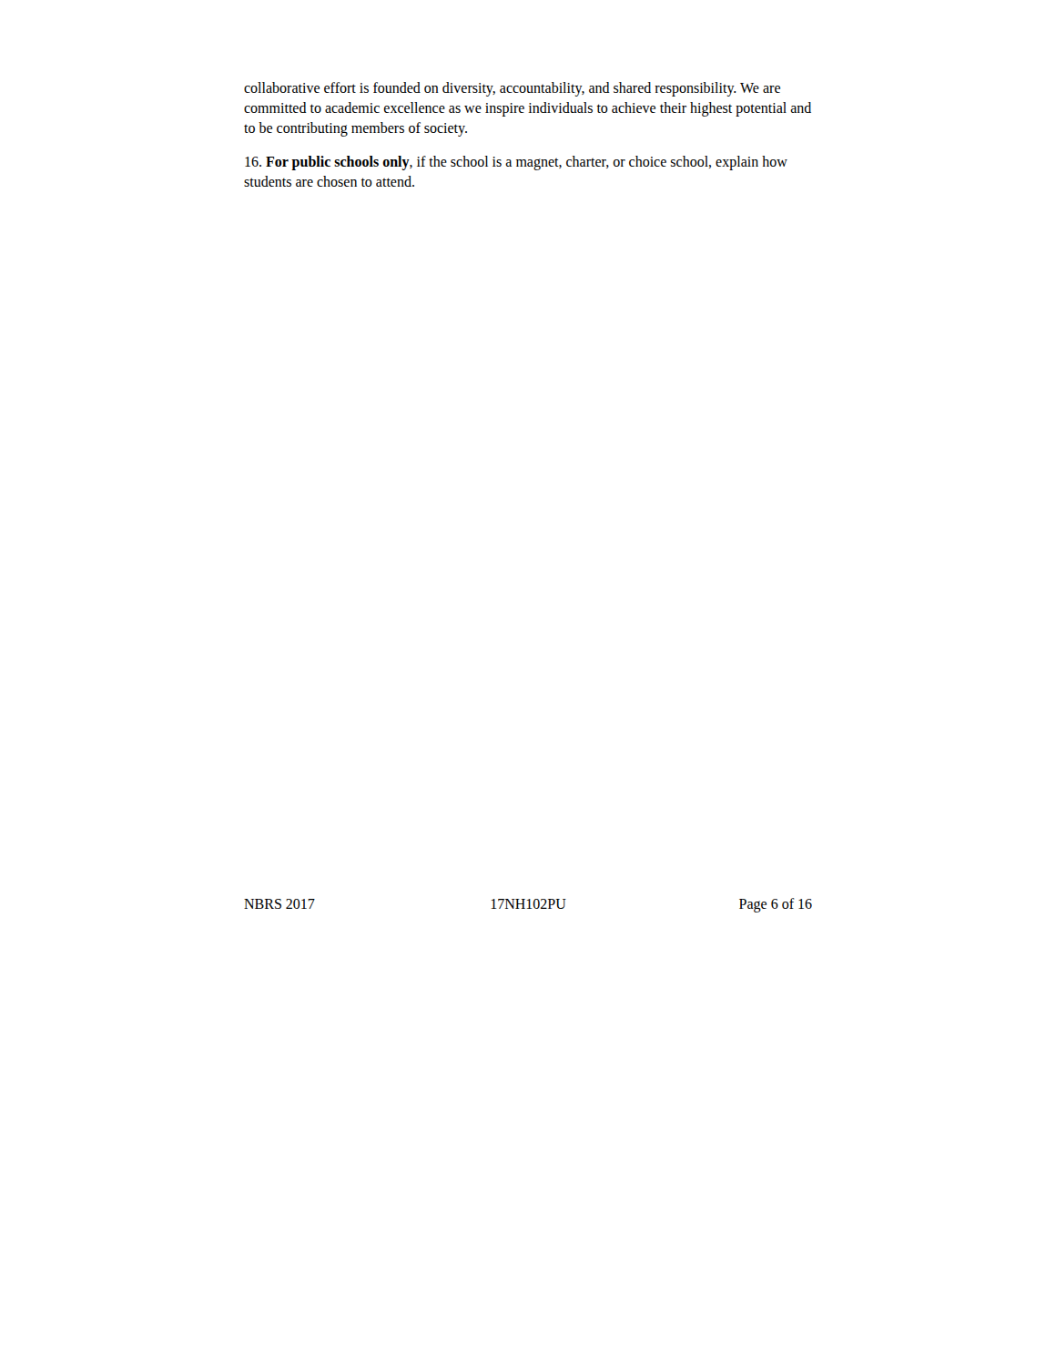collaborative effort is founded on diversity, accountability, and shared responsibility. We are committed to academic excellence as we inspire individuals to achieve their highest potential and to be contributing members of society.
16. For public schools only, if the school is a magnet, charter, or choice school, explain how students are chosen to attend.
| NBRS 2017 | 17NH102PU | Page 6 of 16 |